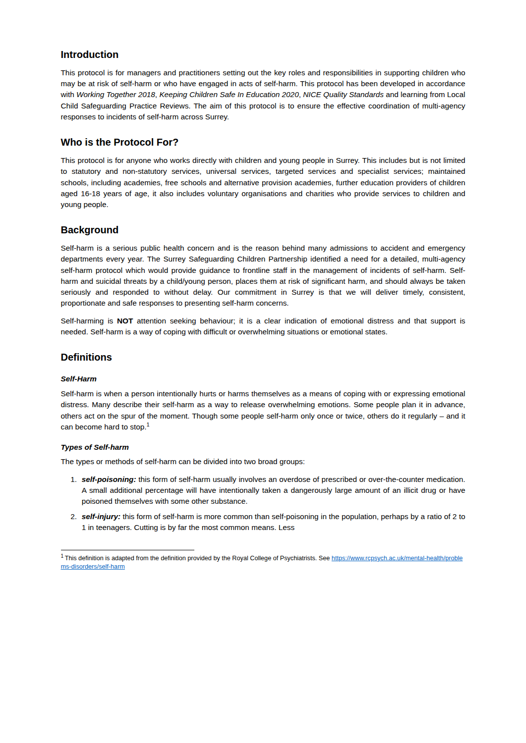Introduction
This protocol is for managers and practitioners setting out the key roles and responsibilities in supporting children who may be at risk of self-harm or who have engaged in acts of self-harm. This protocol has been developed in accordance with Working Together 2018, Keeping Children Safe In Education 2020, NICE Quality Standards and learning from Local Child Safeguarding Practice Reviews. The aim of this protocol is to ensure the effective coordination of multi-agency responses to incidents of self-harm across Surrey.
Who is the Protocol For?
This protocol is for anyone who works directly with children and young people in Surrey. This includes but is not limited to statutory and non-statutory services, universal services, targeted services and specialist services; maintained schools, including academies, free schools and alternative provision academies, further education providers of children aged 16-18 years of age, it also includes voluntary organisations and charities who provide services to children and young people.
Background
Self-harm is a serious public health concern and is the reason behind many admissions to accident and emergency departments every year. The Surrey Safeguarding Children Partnership identified a need for a detailed, multi-agency self-harm protocol which would provide guidance to frontline staff in the management of incidents of self-harm. Self-harm and suicidal threats by a child/young person, places them at risk of significant harm, and should always be taken seriously and responded to without delay. Our commitment in Surrey is that we will deliver timely, consistent, proportionate and safe responses to presenting self-harm concerns.
Self-harming is NOT attention seeking behaviour; it is a clear indication of emotional distress and that support is needed. Self-harm is a way of coping with difficult or overwhelming situations or emotional states.
Definitions
Self-Harm
Self-harm is when a person intentionally hurts or harms themselves as a means of coping with or expressing emotional distress. Many describe their self-harm as a way to release overwhelming emotions. Some people plan it in advance, others act on the spur of the moment. Though some people self-harm only once or twice, others do it regularly – and it can become hard to stop.1
Types of Self-harm
The types or methods of self-harm can be divided into two broad groups:
self-poisoning: this form of self-harm usually involves an overdose of prescribed or over-the-counter medication. A small additional percentage will have intentionally taken a dangerously large amount of an illicit drug or have poisoned themselves with some other substance.
self-injury: this form of self-harm is more common than self-poisoning in the population, perhaps by a ratio of 2 to 1 in teenagers. Cutting is by far the most common means. Less
1 This definition is adapted from the definition provided by the Royal College of Psychiatrists. See https://www.rcpsych.ac.uk/mental-health/problems-disorders/self-harm